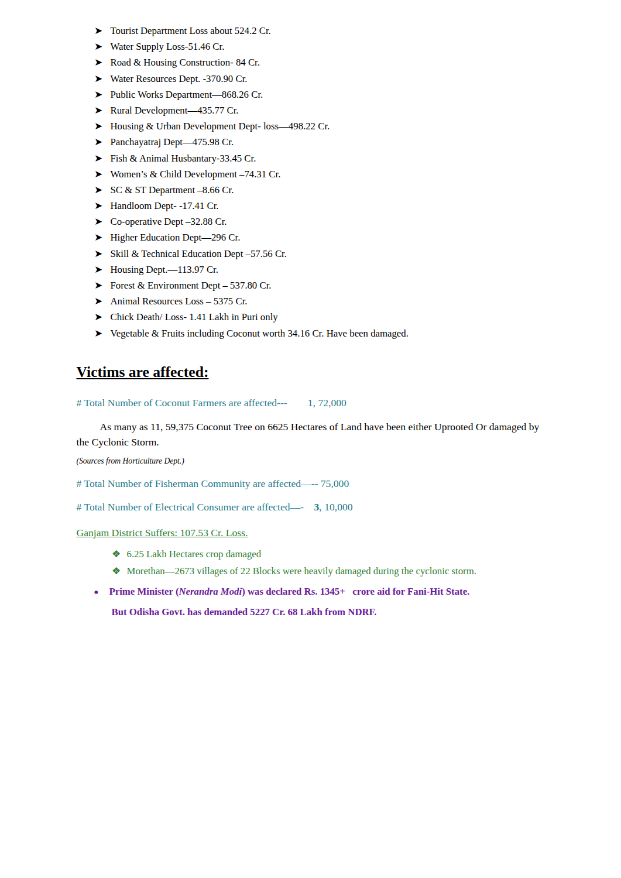Tourist Department Loss about 524.2 Cr.
Water Supply Loss-51.46 Cr.
Road & Housing Construction- 84 Cr.
Water Resources Dept. -370.90 Cr.
Public Works Department—868.26 Cr.
Rural Development—435.77 Cr.
Housing & Urban Development Dept- loss—498.22 Cr.
Panchayatraj Dept—475.98 Cr.
Fish & Animal Husbantary-33.45 Cr.
Women’s & Child Development –74.31 Cr.
SC & ST Department –8.66 Cr.
Handloom Dept- -17.41 Cr.
Co-operative Dept –32.88 Cr.
Higher Education Dept—296 Cr.
Skill & Technical Education Dept –57.56 Cr.
Housing Dept.—113.97 Cr.
Forest & Environment Dept – 537.80 Cr.
Animal Resources Loss – 5375 Cr.
Chick Death/ Loss- 1.41 Lakh in Puri only
Vegetable & Fruits including Coconut worth 34.16 Cr. Have been damaged.
Victims are affected:
# Total Number of Coconut Farmers are affected--- 1, 72,000
As many as 11, 59,375 Coconut Tree on 6625 Hectares of Land have been either Uprooted Or damaged by the Cyclonic Storm.
(Sources from Horticulture Dept.)
# Total Number of Fisherman Community are affected—-- 75,000
# Total Number of Electrical Consumer are affected—- 3, 10,000
Ganjam District Suffers: 107.53 Cr. Loss.
6.25 Lakh Hectares crop damaged
Morethan—2673 villages of 22 Blocks were heavily damaged during the cyclonic storm.
Prime Minister (Nerandra Modi) was declared Rs. 1345+ crore aid for Fani-Hit State.
But Odisha Govt. has demanded 5227 Cr. 68 Lakh from NDRF.